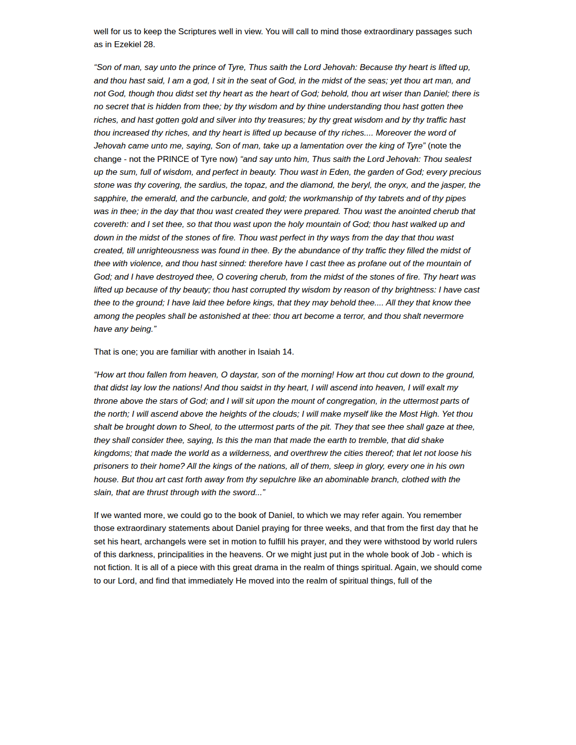well for us to keep the Scriptures well in view. You will call to mind those extraordinary passages such as in Ezekiel 28.
“Son of man, say unto the prince of Tyre, Thus saith the Lord Jehovah: Because thy heart is lifted up, and thou hast said, I am a god, I sit in the seat of God, in the midst of the seas; yet thou art man, and not God, though thou didst set thy heart as the heart of God; behold, thou art wiser than Daniel; there is no secret that is hidden from thee; by thy wisdom and by thine understanding thou hast gotten thee riches, and hast gotten gold and silver into thy treasures; by thy great wisdom and by thy traffic hast thou increased thy riches, and thy heart is lifted up because of thy riches.... Moreover the word of Jehovah came unto me, saying, Son of man, take up a lamentation over the king of Tyre” (note the change - not the PRINCE of Tyre now) “and say unto him, Thus saith the Lord Jehovah: Thou sealest up the sum, full of wisdom, and perfect in beauty. Thou wast in Eden, the garden of God; every precious stone was thy covering, the sardius, the topaz, and the diamond, the beryl, the onyx, and the jasper, the sapphire, the emerald, and the carbuncle, and gold; the workmanship of thy tabrets and of thy pipes was in thee; in the day that thou wast created they were prepared. Thou wast the anointed cherub that covereth: and I set thee, so that thou wast upon the holy mountain of God; thou hast walked up and down in the midst of the stones of fire. Thou wast perfect in thy ways from the day that thou wast created, till unrighteousness was found in thee. By the abundance of thy traffic they filled the midst of thee with violence, and thou hast sinned: therefore have I cast thee as profane out of the mountain of God; and I have destroyed thee, O covering cherub, from the midst of the stones of fire. Thy heart was lifted up because of thy beauty; thou hast corrupted thy wisdom by reason of thy brightness: I have cast thee to the ground; I have laid thee before kings, that they may behold thee.... All they that know thee among the peoples shall be astonished at thee: thou art become a terror, and thou shalt nevermore have any being.”
That is one; you are familiar with another in Isaiah 14.
“How art thou fallen from heaven, O daystar, son of the morning! How art thou cut down to the ground, that didst lay low the nations! And thou saidst in thy heart, I will ascend into heaven, I will exalt my throne above the stars of God; and I will sit upon the mount of congregation, in the uttermost parts of the north; I will ascend above the heights of the clouds; I will make myself like the Most High. Yet thou shalt be brought down to Sheol, to the uttermost parts of the pit. They that see thee shall gaze at thee, they shall consider thee, saying, Is this the man that made the earth to tremble, that did shake kingdoms; that made the world as a wilderness, and overthrew the cities thereof; that let not loose his prisoners to their home? All the kings of the nations, all of them, sleep in glory, every one in his own house. But thou art cast forth away from thy sepulchre like an abominable branch, clothed with the slain, that are thrust through with the sword...”
If we wanted more, we could go to the book of Daniel, to which we may refer again. You remember those extraordinary statements about Daniel praying for three weeks, and that from the first day that he set his heart, archangels were set in motion to fulfill his prayer, and they were withstood by world rulers of this darkness, principalities in the heavens. Or we might just put in the whole book of Job - which is not fiction. It is all of a piece with this great drama in the realm of things spiritual. Again, we should come to our Lord, and find that immediately He moved into the realm of spiritual things, full of the